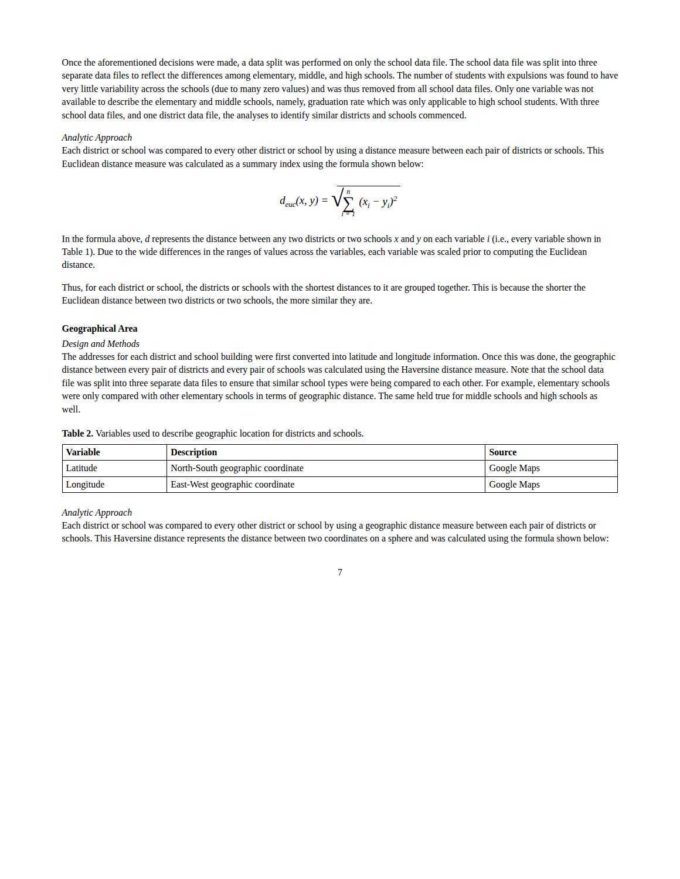Once the aforementioned decisions were made, a data split was performed on only the school data file. The school data file was split into three separate data files to reflect the differences among elementary, middle, and high schools. The number of students with expulsions was found to have very little variability across the schools (due to many zero values) and was thus removed from all school data files. Only one variable was not available to describe the elementary and middle schools, namely, graduation rate which was only applicable to high school students. With three school data files, and one district data file, the analyses to identify similar districts and schools commenced.
Analytic Approach
Each district or school was compared to every other district or school by using a distance measure between each pair of districts or schools. This Euclidean distance measure was calculated as a summary index using the formula shown below:
deuc(x, y) = n ∑ i = 1 (xi − yi)2
In the formula above, d represents the distance between any two districts or two schools x and y on each variable i (i.e., every variable shown in Table 1). Due to the wide differences in the ranges of values across the variables, each variable was scaled prior to computing the Euclidean distance.
Thus, for each district or school, the districts or schools with the shortest distances to it are grouped together. This is because the shorter the Euclidean distance between two districts or two schools, the more similar they are.
Geographical Area
Design and Methods
The addresses for each district and school building were first converted into latitude and longitude information. Once this was done, the geographic distance between every pair of districts and every pair of schools was calculated using the Haversine distance measure. Note that the school data file was split into three separate data files to ensure that similar school types were being compared to each other. For example, elementary schools were only compared with other elementary schools in terms of geographic distance. The same held true for middle schools and high schools as well.
Table 2. Variables used to describe geographic location for districts and schools.
| Variable | Description | Source |
| --- | --- | --- |
| Latitude | North-South geographic coordinate | Google Maps |
| Longitude | East-West geographic coordinate | Google Maps |
Analytic Approach
Each district or school was compared to every other district or school by using a geographic distance measure between each pair of districts or schools. This Haversine distance represents the distance between two coordinates on a sphere and was calculated using the formula shown below:
7